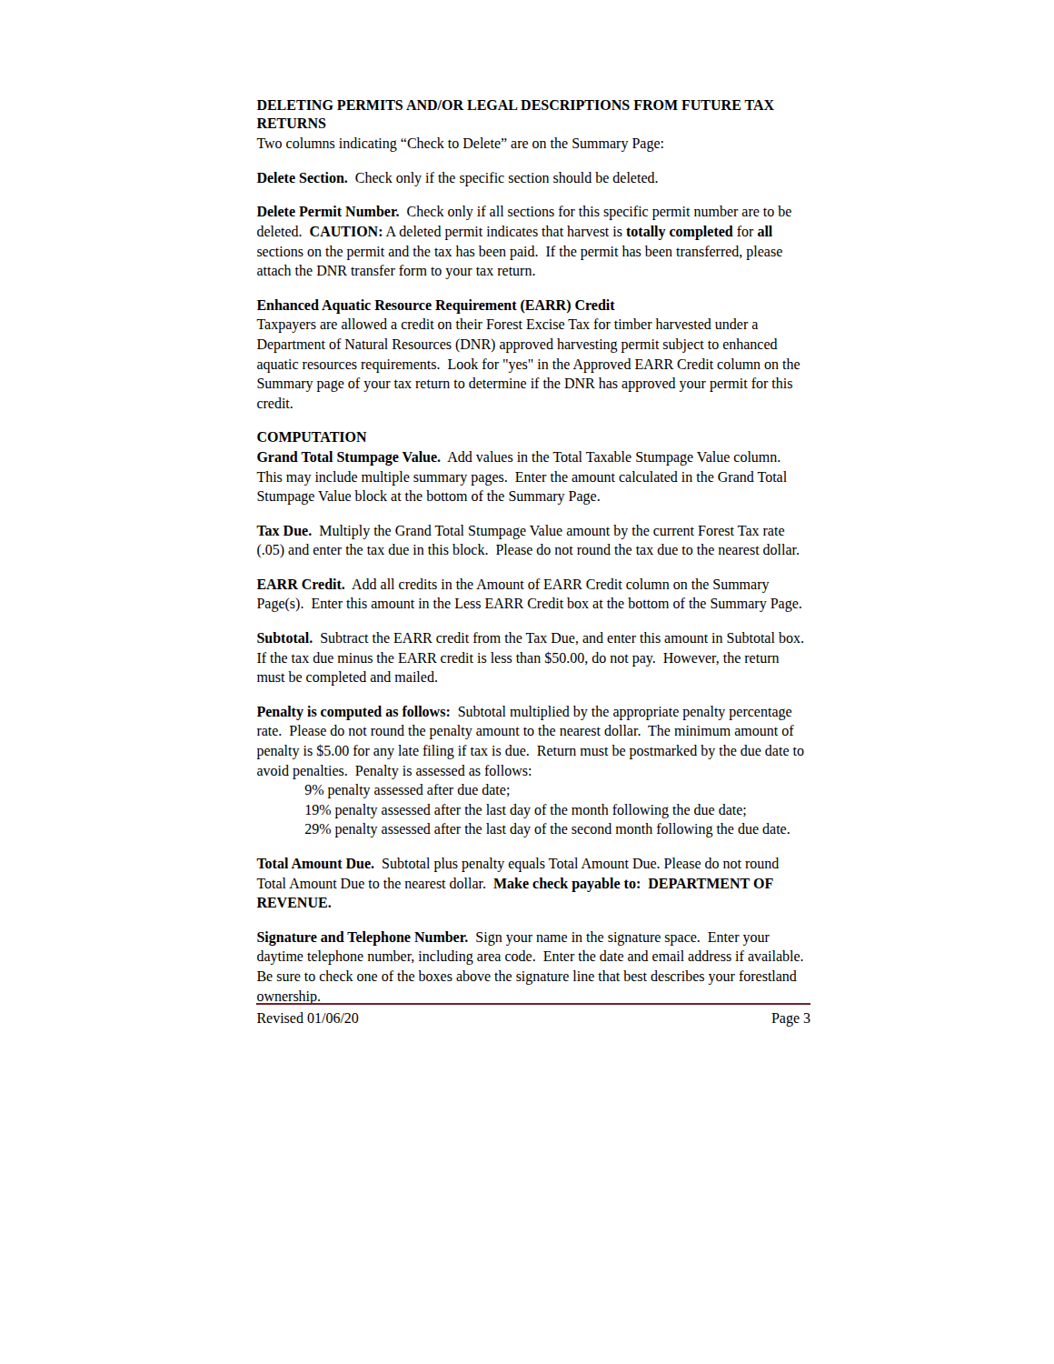DELETING PERMITS AND/OR LEGAL DESCRIPTIONS FROM FUTURE TAX RETURNS
Two columns indicating “Check to Delete” are on the Summary Page:
Delete Section. Check only if the specific section should be deleted.
Delete Permit Number. Check only if all sections for this specific permit number are to be deleted. CAUTION: A deleted permit indicates that harvest is totally completed for all sections on the permit and the tax has been paid. If the permit has been transferred, please attach the DNR transfer form to your tax return.
Enhanced Aquatic Resource Requirement (EARR) Credit
Taxpayers are allowed a credit on their Forest Excise Tax for timber harvested under a Department of Natural Resources (DNR) approved harvesting permit subject to enhanced aquatic resources requirements. Look for "yes" in the Approved EARR Credit column on the Summary page of your tax return to determine if the DNR has approved your permit for this credit.
COMPUTATION
Grand Total Stumpage Value. Add values in the Total Taxable Stumpage Value column. This may include multiple summary pages. Enter the amount calculated in the Grand Total Stumpage Value block at the bottom of the Summary Page.
Tax Due. Multiply the Grand Total Stumpage Value amount by the current Forest Tax rate (.05) and enter the tax due in this block. Please do not round the tax due to the nearest dollar.
EARR Credit. Add all credits in the Amount of EARR Credit column on the Summary Page(s). Enter this amount in the Less EARR Credit box at the bottom of the Summary Page.
Subtotal. Subtract the EARR credit from the Tax Due, and enter this amount in Subtotal box. If the tax due minus the EARR credit is less than $50.00, do not pay. However, the return must be completed and mailed.
Penalty is computed as follows: Subtotal multiplied by the appropriate penalty percentage rate. Please do not round the penalty amount to the nearest dollar. The minimum amount of penalty is $5.00 for any late filing if tax is due. Return must be postmarked by the due date to avoid penalties. Penalty is assessed as follows:
9% penalty assessed after due date;
19% penalty assessed after the last day of the month following the due date;
29% penalty assessed after the last day of the second month following the due date.
Total Amount Due. Subtotal plus penalty equals Total Amount Due. Please do not round Total Amount Due to the nearest dollar. Make check payable to: DEPARTMENT OF REVENUE.
Signature and Telephone Number. Sign your name in the signature space. Enter your daytime telephone number, including area code. Enter the date and email address if available. Be sure to check one of the boxes above the signature line that best describes your forestland ownership.
Revised 01/06/20 Page 3